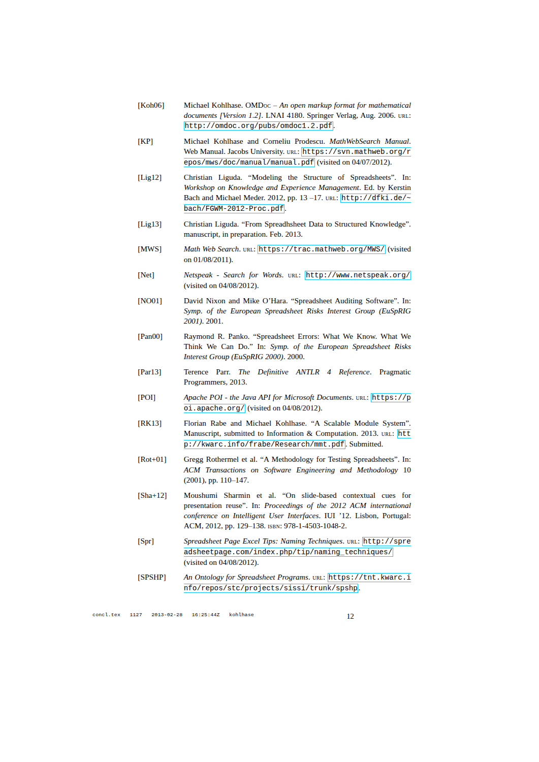[Koh06]
Michael Kohlhase. OMDoc – An open markup format for mathematical documents [Version 1.2]. LNAI 4180. Springer Verlag, Aug. 2006. url: http://omdoc.org/pubs/omdoc1.2.pdf.
[KP]
Michael Kohlhase and Corneliu Prodescu. MathWebSearch Manual. Web Manual. Jacobs University. url: https://svn.mathweb.org/repos/mws/doc/manual/manual.pdf (visited on 04/07/2012).
[Lig12]
Christian Liguda. “Modeling the Structure of Spreadsheets”. In: Workshop on Knowledge and Experience Management. Ed. by Kerstin Bach and Michael Meder. 2012, pp. 13 –17. url: http://dfki.de/~bach/FGWM-2012-Proc.pdf.
[Lig13]
Christian Liguda. “From Spreadhsheet Data to Structured Knowledge”. manuscript, in preparation. Feb. 2013.
[MWS]
Math Web Search. url: https://trac.mathweb.org/MWS/ (visited on 01/08/2011).
[Net]
Netspeak - Search for Words. url: http://www.netspeak.org/ (visited on 04/08/2012).
[NO01]
David Nixon and Mike O’Hara. “Spreadsheet Auditing Software”. In: Symp. of the European Spreadsheet Risks Interest Group (EuSpRIG 2001). 2001.
[Pan00]
Raymond R. Panko. “Spreadsheet Errors: What We Know. What We Think We Can Do.” In: Symp. of the European Spreadsheet Risks Interest Group (EuSpRIG 2000). 2000.
[Par13]
Terence Parr. The Definitive ANTLR 4 Reference. Pragmatic Programmers, 2013.
[POI]
Apache POI - the Java API for Microsoft Documents. url: https://poi.apache.org/ (visited on 04/08/2012).
[RK13]
Florian Rabe and Michael Kohlhase. “A Scalable Module System”. Manuscript, submitted to Information & Computation. 2013. url: http://kwarc.info/frabe/Research/mmt.pdf. Submitted.
[Rot+01]
Gregg Rothermel et al. “A Methodology for Testing Spreadsheets”. In: ACM Transactions on Software Engineering and Methodology 10 (2001), pp. 110–147.
[Sha+12]
Moushumi Sharmin et al. “On slide-based contextual cues for presentation reuse”. In: Proceedings of the 2012 ACM international conference on Intelligent User Interfaces. IUI ’12. Lisbon, Portugal: ACM, 2012, pp. 129–138. isbn: 978-1-4503-1048-2.
[Spr]
Spreadsheet Page Excel Tips: Naming Techniques. url: http://spreadsheetpage.com/index.php/tip/naming_techniques/ (visited on 04/08/2012).
[SPSHP]
An Ontology for Spreadsheet Programs. url: https://tnt.kwarc.info/repos/stc/projects/sissi/trunk/spshp.
concl.tex 1127 2013-02-28 16:25:44Z kohlhase
12